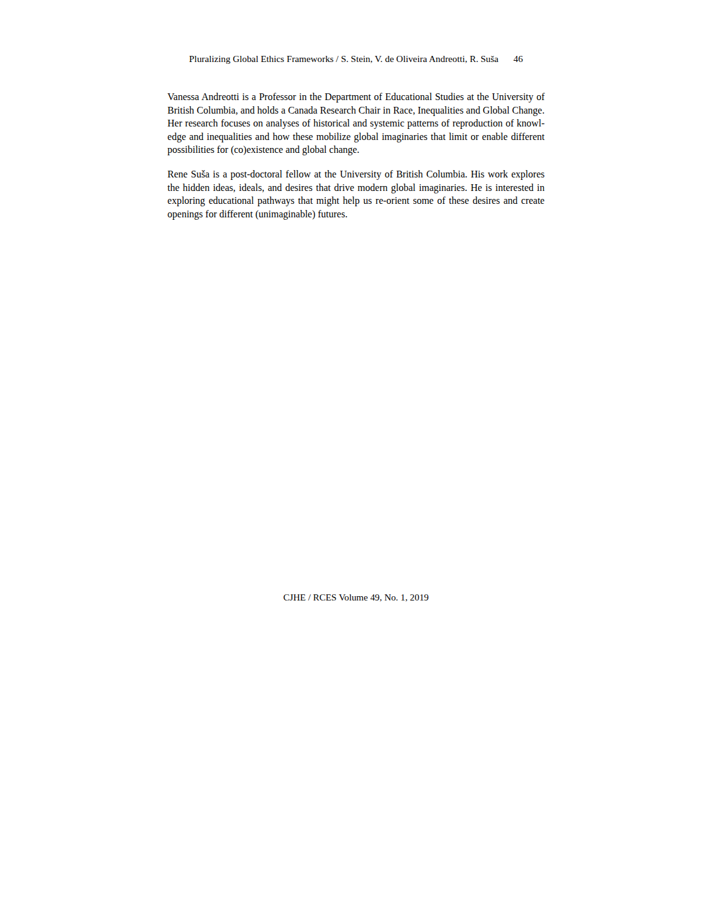Pluralizing Global Ethics Frameworks / S. Stein, V. de Oliveira Andreotti, R. Suša46
Vanessa Andreotti is a Professor in the Department of Educational Studies at the University of British Columbia, and holds a Canada Research Chair in Race, Inequalities and Global Change. Her research focuses on analyses of historical and systemic patterns of reproduction of knowledge and inequalities and how these mobilize global imaginaries that limit or enable different possibilities for (co)existence and global change.
Rene Suša is a post-doctoral fellow at the University of British Columbia. His work explores the hidden ideas, ideals, and desires that drive modern global imaginaries. He is interested in exploring educational pathways that might help us re-orient some of these desires and create openings for different (unimaginable) futures.
CJHE / RCES Volume 49, No. 1, 2019